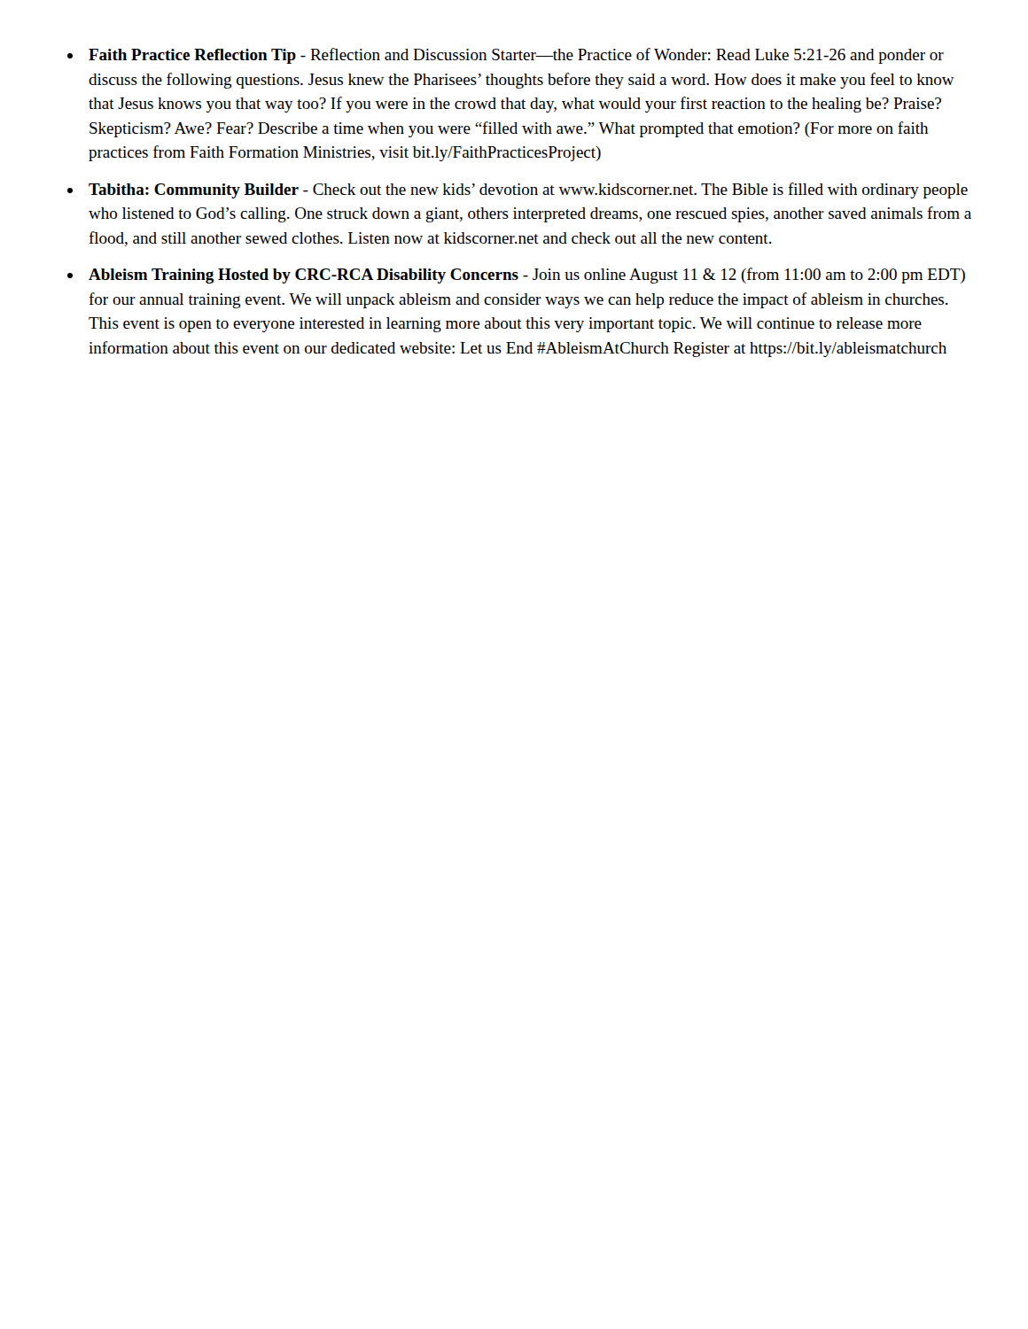Faith Practice Reflection Tip - Reflection and Discussion Starter—the Practice of Wonder: Read Luke 5:21-26 and ponder or discuss the following questions. Jesus knew the Pharisees’ thoughts before they said a word. How does it make you feel to know that Jesus knows you that way too? If you were in the crowd that day, what would your first reaction to the healing be? Praise? Skepticism? Awe? Fear? Describe a time when you were “filled with awe.” What prompted that emotion? (For more on faith practices from Faith Formation Ministries, visit bit.ly/FaithPracticesProject)
Tabitha: Community Builder - Check out the new kids’ devotion at www.kidscorner.net. The Bible is filled with ordinary people who listened to God’s calling. One struck down a giant, others interpreted dreams, one rescued spies, another saved animals from a flood, and still another sewed clothes. Listen now at kidscorner.net and check out all the new content.
Ableism Training Hosted by CRC-RCA Disability Concerns - Join us online August 11 & 12 (from 11:00 am to 2:00 pm EDT) for our annual training event. We will unpack ableism and consider ways we can help reduce the impact of ableism in churches. This event is open to everyone interested in learning more about this very important topic. We will continue to release more information about this event on our dedicated website: Let us End #AbleismAtChurch Register at https://bit.ly/ableismatchurch